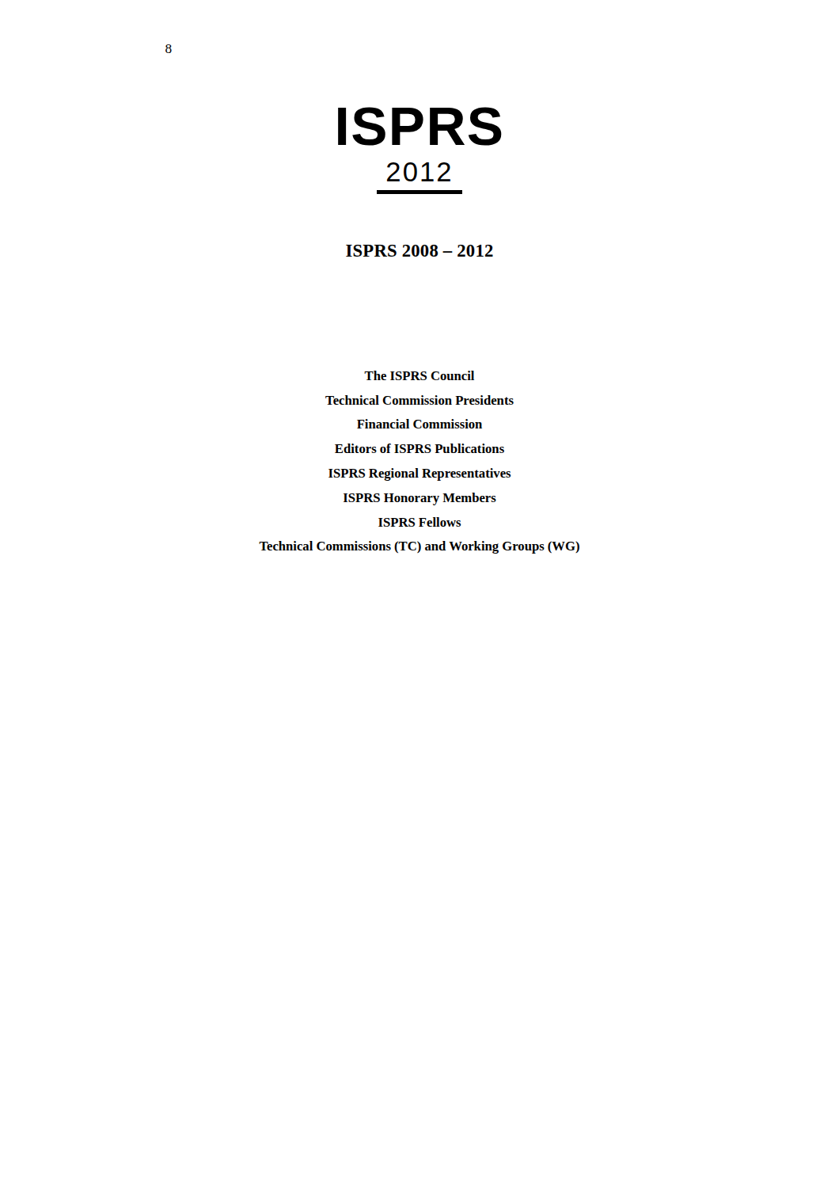8
ISPRS
2012
ISPRS 2008 – 2012
The ISPRS Council
Technical Commission Presidents
Financial Commission
Editors of ISPRS Publications
ISPRS Regional Representatives
ISPRS Honorary Members
ISPRS Fellows
Technical Commissions (TC) and Working Groups (WG)